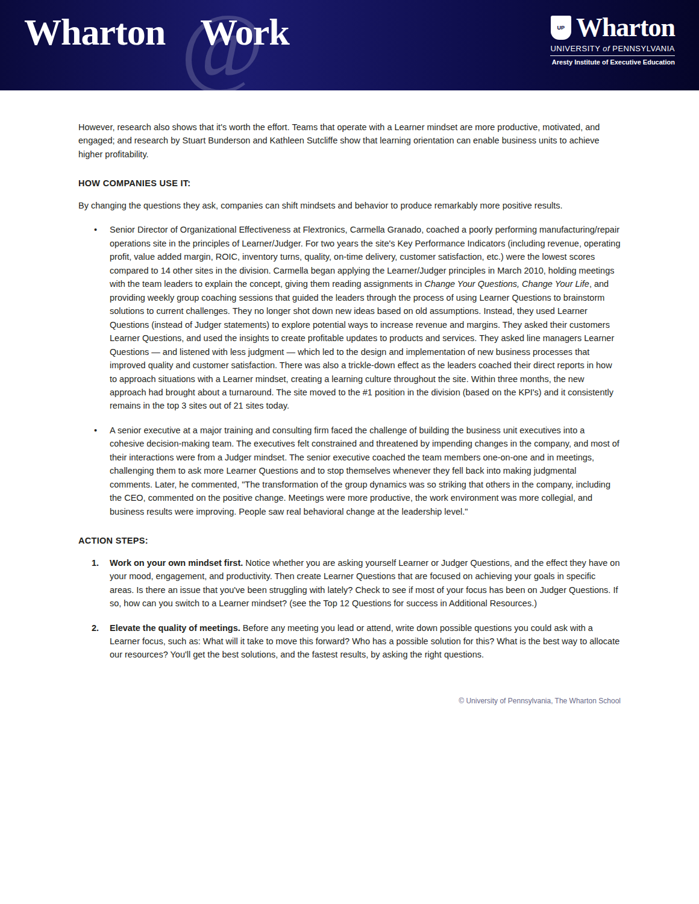@
Wharton Work
UP Wharton
UNIVERSITY of PENNSYLVANIA
Aresty Institute of Executive Education
However, research also shows that it's worth the effort. Teams that operate with a Learner mindset are more productive, motivated, and engaged; and research by Stuart Bunderson and Kathleen Sutcliffe show that learning orientation can enable business units to achieve higher profitability.
HOW COMPANIES USE IT:
By changing the questions they ask, companies can shift mindsets and behavior to produce remarkably more positive results.
Senior Director of Organizational Effectiveness at Flextronics, Carmella Granado, coached a poorly performing manufacturing/repair operations site in the principles of Learner/Judger. For two years the site's Key Performance Indicators (including revenue, operating profit, value added margin, ROIC, inventory turns, quality, on-time delivery, customer satisfaction, etc.) were the lowest scores compared to 14 other sites in the division. Carmella began applying the Learner/Judger principles in March 2010, holding meetings with the team leaders to explain the concept, giving them reading assignments in Change Your Questions, Change Your Life, and providing weekly group coaching sessions that guided the leaders through the process of using Learner Questions to brainstorm solutions to current challenges. They no longer shot down new ideas based on old assumptions. Instead, they used Learner Questions (instead of Judger statements) to explore potential ways to increase revenue and margins. They asked their customers Learner Questions, and used the insights to create profitable updates to products and services. They asked line managers Learner Questions — and listened with less judgment — which led to the design and implementation of new business processes that improved quality and customer satisfaction. There was also a trickle-down effect as the leaders coached their direct reports in how to approach situations with a Learner mindset, creating a learning culture throughout the site. Within three months, the new approach had brought about a turnaround. The site moved to the #1 position in the division (based on the KPI's) and it consistently remains in the top 3 sites out of 21 sites today.
A senior executive at a major training and consulting firm faced the challenge of building the business unit executives into a cohesive decision-making team. The executives felt constrained and threatened by impending changes in the company, and most of their interactions were from a Judger mindset. The senior executive coached the team members one-on-one and in meetings, challenging them to ask more Learner Questions and to stop themselves whenever they fell back into making judgmental comments. Later, he commented, "The transformation of the group dynamics was so striking that others in the company, including the CEO, commented on the positive change. Meetings were more productive, the work environment was more collegial, and business results were improving. People saw real behavioral change at the leadership level."
ACTION STEPS:
Work on your own mindset first. Notice whether you are asking yourself Learner or Judger Questions, and the effect they have on your mood, engagement, and productivity. Then create Learner Questions that are focused on achieving your goals in specific areas. Is there an issue that you've been struggling with lately? Check to see if most of your focus has been on Judger Questions. If so, how can you switch to a Learner mindset? (see the Top 12 Questions for success in Additional Resources.)
Elevate the quality of meetings. Before any meeting you lead or attend, write down possible questions you could ask with a Learner focus, such as: What will it take to move this forward? Who has a possible solution for this? What is the best way to allocate our resources? You'll get the best solutions, and the fastest results, by asking the right questions.
© University of Pennsylvania, The Wharton School